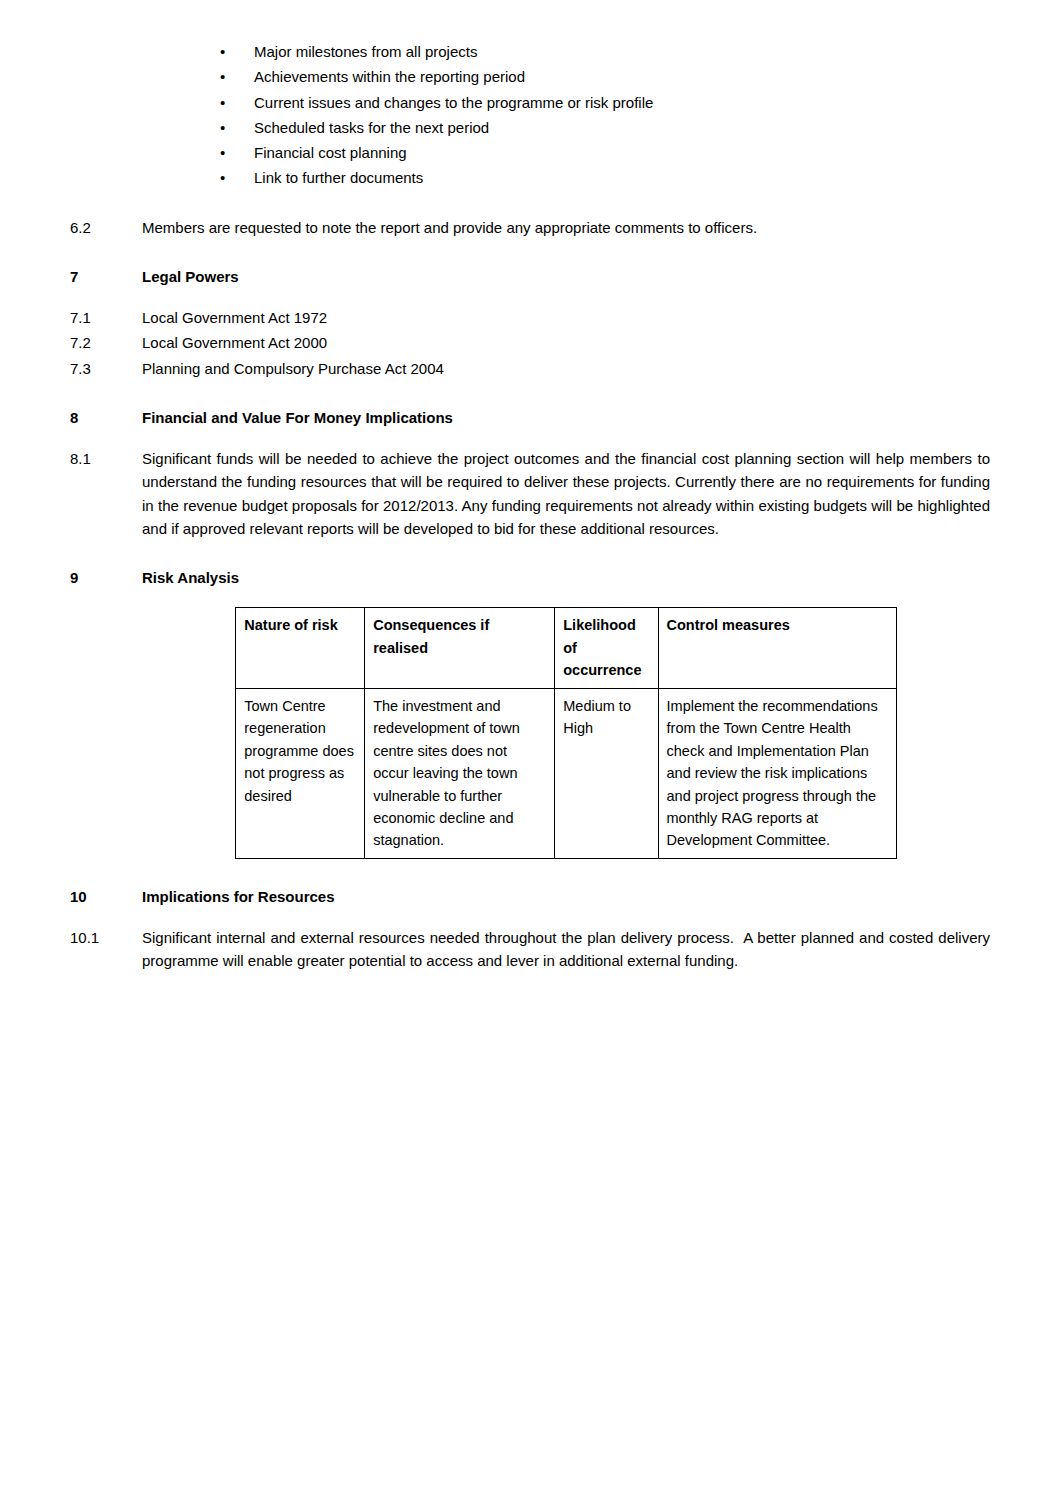Major milestones from all projects
Achievements within the reporting period
Current issues and changes to the programme or risk profile
Scheduled tasks for the next period
Financial cost planning
Link to further documents
6.2
Members are requested to note the report and provide any appropriate comments to officers.
7 Legal Powers
7.1
Local Government Act 1972
7.2
Local Government Act 2000
7.3
Planning and Compulsory Purchase Act 2004
8 Financial and Value For Money Implications
8.1
Significant funds will be needed to achieve the project outcomes and the financial cost planning section will help members to understand the funding resources that will be required to deliver these projects. Currently there are no requirements for funding in the revenue budget proposals for 2012/2013. Any funding requirements not already within existing budgets will be highlighted and if approved relevant reports will be developed to bid for these additional resources.
9 Risk Analysis
| Nature of risk | Consequences if realised | Likelihood of occurrence | Control measures |
| --- | --- | --- | --- |
| Town Centre regeneration programme does not progress as desired | The investment and redevelopment of town centre sites does not occur leaving the town vulnerable to further economic decline and stagnation. | Medium to High | Implement the recommendations from the Town Centre Health check and Implementation Plan and review the risk implications and project progress through the monthly RAG reports at Development Committee. |
10 Implications for Resources
10.1
Significant internal and external resources needed throughout the plan delivery process. A better planned and costed delivery programme will enable greater potential to access and lever in additional external funding.